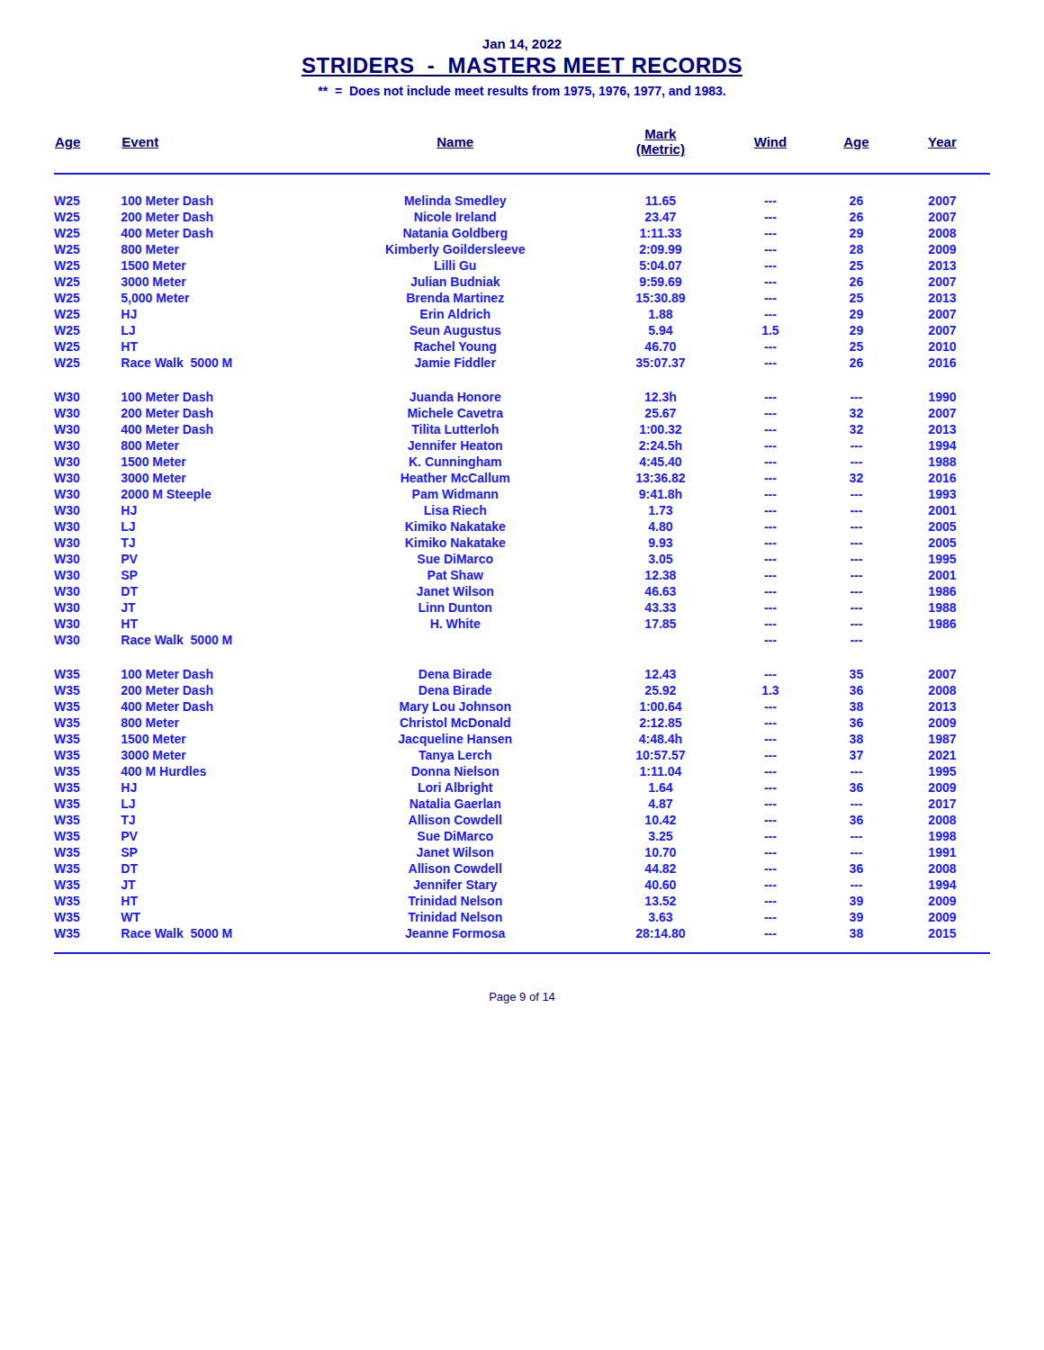Jan 14, 2022
STRIDERS - MASTERS MEET RECORDS
** = Does not include meet results from 1975, 1976, 1977, and 1983.
| Age | Event | Name | Mark (Metric) | Wind | Age | Year |
| --- | --- | --- | --- | --- | --- | --- |
| W25 | 100 Meter Dash | Melinda Smedley | 11.65 | --- | 26 | 2007 |
| W25 | 200 Meter Dash | Nicole Ireland | 23.47 | --- | 26 | 2007 |
| W25 | 400 Meter Dash | Natania Goldberg | 1:11.33 | --- | 29 | 2008 |
| W25 | 800 Meter | Kimberly Goildersleeve | 2:09.99 | --- | 28 | 2009 |
| W25 | 1500 Meter | Lilli Gu | 5:04.07 | --- | 25 | 2013 |
| W25 | 3000 Meter | Julian Budniak | 9:59.69 | --- | 26 | 2007 |
| W25 | 5,000 Meter | Brenda Martinez | 15:30.89 | --- | 25 | 2013 |
| W25 | HJ | Erin Aldrich | 1.88 | --- | 29 | 2007 |
| W25 | LJ | Seun Augustus | 5.94 | 1.5 | 29 | 2007 |
| W25 | HT | Rachel Young | 46.70 | --- | 25 | 2010 |
| W25 | Race Walk 5000 M | Jamie Fiddler | 35:07.37 | --- | 26 | 2016 |
| W30 | 100 Meter Dash | Juanda Honore | 12.3h | --- | --- | 1990 |
| W30 | 200 Meter Dash | Michele Cavetra | 25.67 | --- | 32 | 2007 |
| W30 | 400 Meter Dash | Tilita Lutterloh | 1:00.32 | --- | 32 | 2013 |
| W30 | 800 Meter | Jennifer Heaton | 2:24.5h | --- | --- | 1994 |
| W30 | 1500 Meter | K. Cunningham | 4:45.40 | --- | --- | 1988 |
| W30 | 3000 Meter | Heather McCallum | 13:36.82 | --- | 32 | 2016 |
| W30 | 2000 M Steeple | Pam Widmann | 9:41.8h | --- | --- | 1993 |
| W30 | HJ | Lisa Riech | 1.73 | --- | --- | 2001 |
| W30 | LJ | Kimiko Nakatake | 4.80 | --- | --- | 2005 |
| W30 | TJ | Kimiko Nakatake | 9.93 | --- | --- | 2005 |
| W30 | PV | Sue DiMarco | 3.05 | --- | --- | 1995 |
| W30 | SP | Pat Shaw | 12.38 | --- | --- | 2001 |
| W30 | DT | Janet Wilson | 46.63 | --- | --- | 1986 |
| W30 | JT | Linn Dunton | 43.33 | --- | --- | 1988 |
| W30 | HT | H. White | 17.85 | --- | --- | 1986 |
| W30 | Race Walk 5000 M | | | --- | --- | |
| W35 | 100 Meter Dash | Dena Birade | 12.43 | --- | 35 | 2007 |
| W35 | 200 Meter Dash | Dena Birade | 25.92 | 1.3 | 36 | 2008 |
| W35 | 400 Meter Dash | Mary Lou Johnson | 1:00.64 | --- | 38 | 2013 |
| W35 | 800 Meter | Christol McDonald | 2:12.85 | --- | 36 | 2009 |
| W35 | 1500 Meter | Jacqueline Hansen | 4:48.4h | --- | 38 | 1987 |
| W35 | 3000 Meter | Tanya Lerch | 10:57.57 | --- | 37 | 2021 |
| W35 | 400 M Hurdles | Donna Nielson | 1:11.04 | --- | --- | 1995 |
| W35 | HJ | Lori Albright | 1.64 | --- | 36 | 2009 |
| W35 | LJ | Natalia Gaerlan | 4.87 | --- | --- | 2017 |
| W35 | TJ | Allison Cowdell | 10.42 | --- | 36 | 2008 |
| W35 | PV | Sue DiMarco | 3.25 | --- | --- | 1998 |
| W35 | SP | Janet Wilson | 10.70 | --- | --- | 1991 |
| W35 | DT | Allison Cowdell | 44.82 | --- | 36 | 2008 |
| W35 | JT | Jennifer Stary | 40.60 | --- | --- | 1994 |
| W35 | HT | Trinidad Nelson | 13.52 | --- | 39 | 2009 |
| W35 | WT | Trinidad Nelson | 3.63 | --- | 39 | 2009 |
| W35 | Race Walk 5000 M | Jeanne Formosa | 28:14.80 | --- | 38 | 2015 |
Page 9 of 14